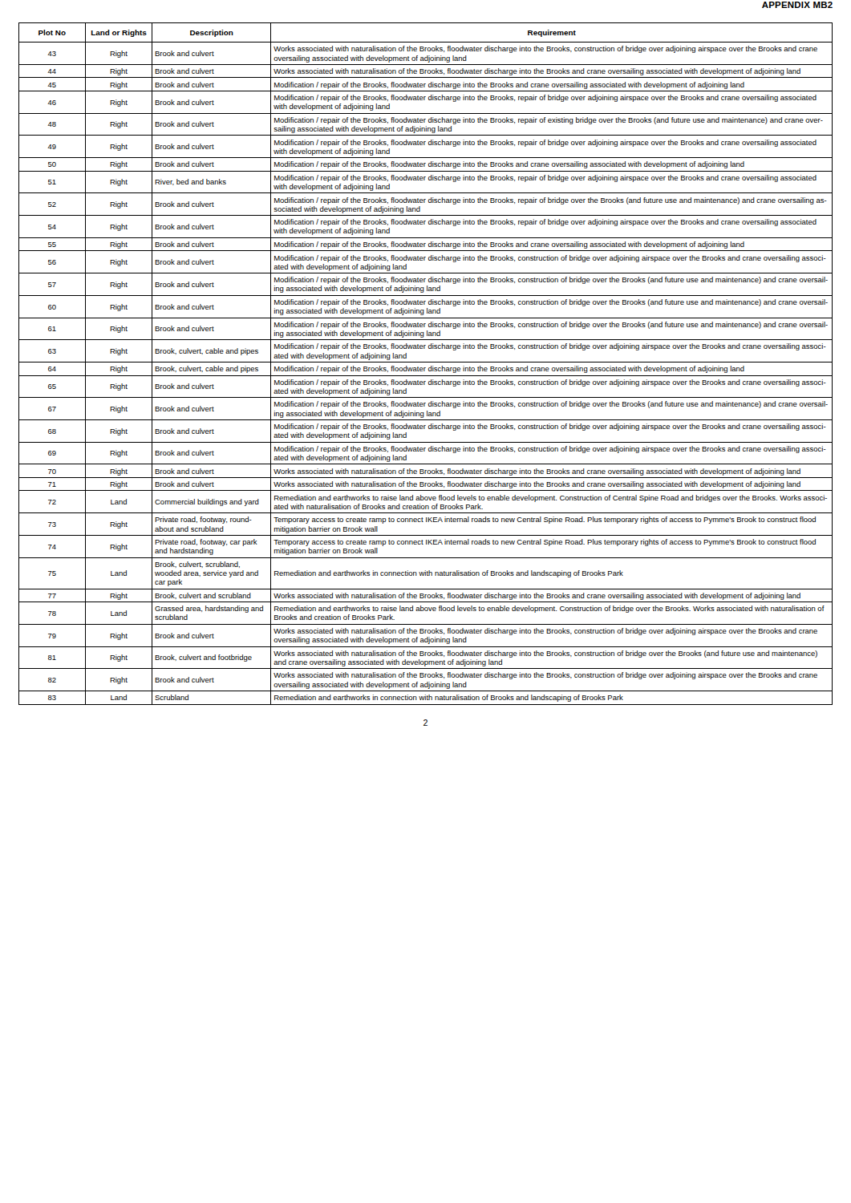APPENDIX MB2
Schedule of plots, land or rights, descriptions and requirements
| Plot No | Land or Rights | Description | Requirement |
| --- | --- | --- | --- |
| 43 | Right | Brook and culvert | Works associated with naturalisation of the Brooks, floodwater discharge into the Brooks, construction of bridge over adjoining airspace over the Brooks and crane oversailing associated with development of adjoining land |
| 44 | Right | Brook and culvert | Works associated with naturalisation of the Brooks, floodwater discharge into the Brooks and crane oversailing associated with development of adjoining land |
| 45 | Right | Brook and culvert | Modification / repair of the Brooks, floodwater discharge into the Brooks and crane oversailing associated with development of adjoining land |
| 46 | Right | Brook and culvert | Modification / repair of the Brooks, floodwater discharge into the Brooks, repair of bridge over adjoining airspace over the Brooks and crane oversailing associated with development of adjoining land |
| 48 | Right | Brook and culvert | Modification / repair of the Brooks, floodwater discharge into the Brooks, repair of existing bridge over the Brooks (and future use and maintenance) and crane oversailing associated with development of adjoining land |
| 49 | Right | Brook and culvert | Modification / repair of the Brooks, floodwater discharge into the Brooks, repair of bridge over adjoining airspace over the Brooks and crane oversailing associated with development of adjoining land |
| 50 | Right | Brook and culvert | Modification / repair of the Brooks, floodwater discharge into the Brooks and crane oversailing associated with development of adjoining land |
| 51 | Right | River, bed and banks | Modification / repair of the Brooks, floodwater discharge into the Brooks, repair of bridge over adjoining airspace over the Brooks and crane oversailing associated with development of adjoining land |
| 52 | Right | Brook and culvert | Modification / repair of the Brooks, floodwater discharge into the Brooks, repair of bridge over the Brooks (and future use and maintenance) and crane oversailing associated with development of adjoining land |
| 54 | Right | Brook and culvert | Modification / repair of the Brooks, floodwater discharge into the Brooks, repair of bridge over adjoining airspace over the Brooks and crane oversailing associated with development of adjoining land |
| 55 | Right | Brook and culvert | Modification / repair of the Brooks, floodwater discharge into the Brooks and crane oversailing associated with development of adjoining land |
| 56 | Right | Brook and culvert | Modification / repair of the Brooks, floodwater discharge into the Brooks, construction of bridge over adjoining airspace over the Brooks and crane oversailing associated with development of adjoining land |
| 57 | Right | Brook and culvert | Modification / repair of the Brooks, floodwater discharge into the Brooks, construction of bridge over the Brooks (and future use and maintenance) and crane oversailing associated with development of adjoining land |
| 60 | Right | Brook and culvert | Modification / repair of the Brooks, floodwater discharge into the Brooks, construction of bridge over the Brooks (and future use and maintenance) and crane oversailing associated with development of adjoining land |
| 61 | Right | Brook and culvert | Modification / repair of the Brooks, floodwater discharge into the Brooks, construction of bridge over the Brooks (and future use and maintenance) and crane oversailing associated with development of adjoining land |
| 63 | Right | Brook, culvert, cable and pipes | Modification / repair of the Brooks, floodwater discharge into the Brooks, construction of bridge over adjoining airspace over the Brooks and crane oversailing associated with development of adjoining land |
| 64 | Right | Brook, culvert, cable and pipes | Modification / repair of the Brooks, floodwater discharge into the Brooks and crane oversailing associated with development of adjoining land |
| 65 | Right | Brook and culvert | Modification / repair of the Brooks, floodwater discharge into the Brooks, construction of bridge over adjoining airspace over the Brooks and crane oversailing associated with development of adjoining land |
| 67 | Right | Brook and culvert | Modification / repair of the Brooks, floodwater discharge into the Brooks, construction of bridge over the Brooks (and future use and maintenance) and crane oversailing associated with development of adjoining land |
| 68 | Right | Brook and culvert | Modification / repair of the Brooks, floodwater discharge into the Brooks, construction of bridge over adjoining airspace over the Brooks and crane oversailing associated with development of adjoining land |
| 69 | Right | Brook and culvert | Modification / repair of the Brooks, floodwater discharge into the Brooks, construction of bridge over adjoining airspace over the Brooks and crane oversailing associated with development of adjoining land |
| 70 | Right | Brook and culvert | Works associated with naturalisation of the Brooks, floodwater discharge into the Brooks and crane oversailing associated with development of adjoining land |
| 71 | Right | Brook and culvert | Works associated with naturalisation of the Brooks, floodwater discharge into the Brooks and crane oversailing associated with development of adjoining land |
| 72 | Land | Commercial buildings and yard | Remediation and earthworks to raise land above flood levels to enable development. Construction of Central Spine Road and bridges over the Brooks. Works associated with naturalisation of Brooks and creation of Brooks Park. |
| 73 | Right | Private road, footway, roundabout and scrubland | Temporary access to create ramp to connect IKEA internal roads to new Central Spine Road. Plus temporary rights of access to Pymme's Brook to construct flood mitigation barrier on Brook wall |
| 74 | Right | Private road, footway, car park and hardstanding | Temporary access to create ramp to connect IKEA internal roads to new Central Spine Road. Plus temporary rights of access to Pymme's Brook to construct flood mitigation barrier on Brook wall |
| 75 | Land | Brook, culvert, scrubland, wooded area, service yard and car park | Remediation and earthworks in connection with naturalisation of Brooks and landscaping of Brooks Park |
| 77 | Right | Brook, culvert and scrubland | Works associated with naturalisation of the Brooks, floodwater discharge into the Brooks and crane oversailing associated with development of adjoining land |
| 78 | Land | Grassed area, hardstanding and scrubland | Remediation and earthworks to raise land above flood levels to enable development. Construction of bridge over the Brooks. Works associated with naturalisation of Brooks and creation of Brooks Park. |
| 79 | Right | Brook and culvert | Works associated with naturalisation of the Brooks, floodwater discharge into the Brooks, construction of bridge over adjoining airspace over the Brooks and crane oversailing associated with development of adjoining land |
| 81 | Right | Brook, culvert and footbridge | Works associated with naturalisation of the Brooks, floodwater discharge into the Brooks, construction of bridge over the Brooks (and future use and maintenance) and crane oversailing associated with development of adjoining land |
| 82 | Right | Brook and culvert | Works associated with naturalisation of the Brooks, floodwater discharge into the Brooks, construction of bridge over adjoining airspace over the Brooks and crane oversailing associated with development of adjoining land |
| 83 | Land | Scrubland | Remediation and earthworks in connection with naturalisation of Brooks and landscaping of Brooks Park |
2